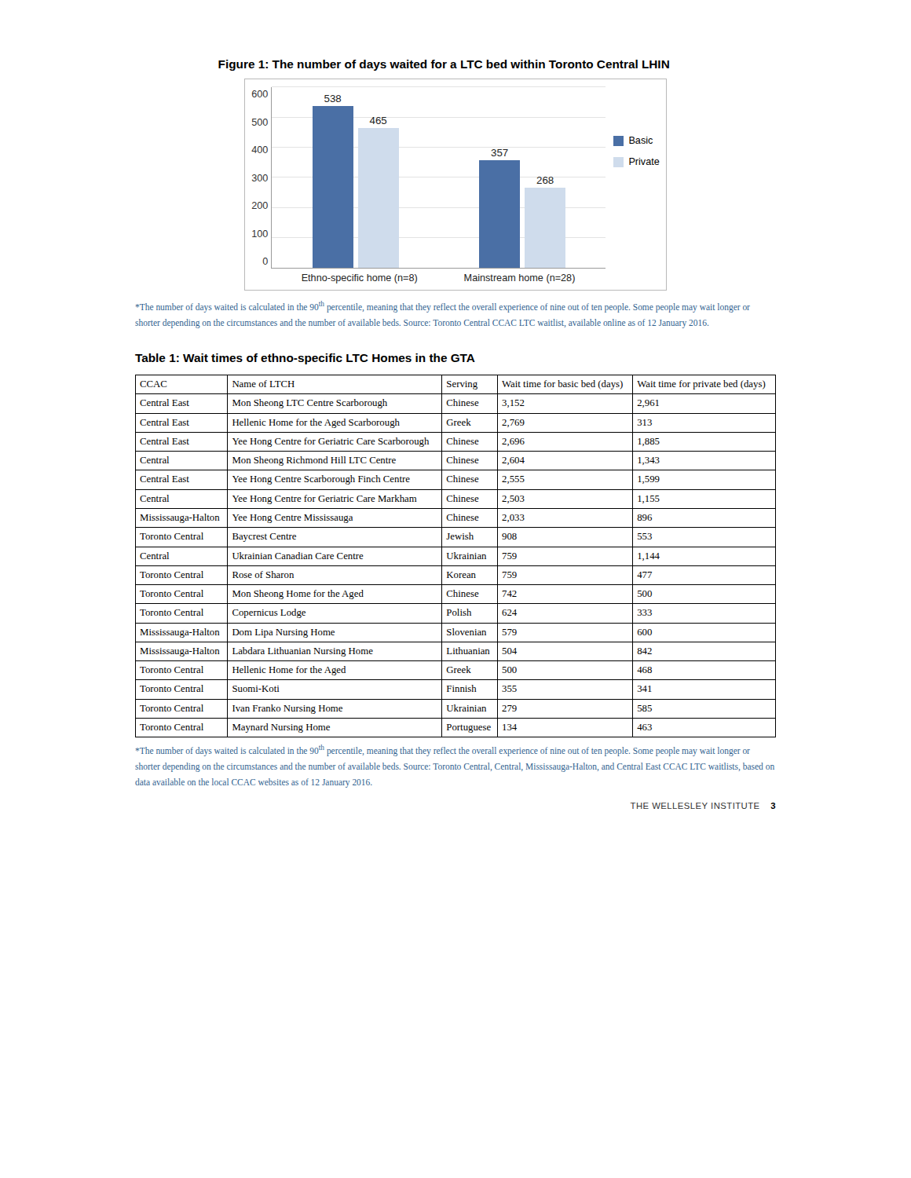Figure 1: The number of days waited for a LTC bed within Toronto Central LHIN
600 500 400 300 200 100 0
538
465
357
268
Basic
Private
Ethno-specific home (n=8) Mainstream home (n=28)
*The number of days waited is calculated in the 90th percentile, meaning that they reflect the overall experience of nine out of ten people. Some people may wait longer or shorter depending on the circumstances and the number of available beds. Source: Toronto Central CCAC LTC waitlist, available online as of 12 January 2016.
Table 1: Wait times of ethno-specific LTC Homes in the GTA
| CCAC | Name of LTCH | Serving | Wait time for basic bed (days) | Wait time for private bed (days) |
| --- | --- | --- | --- | --- |
| Central East | Mon Sheong LTC Centre Scarborough | Chinese | 3,152 | 2,961 |
| Central East | Hellenic Home for the Aged Scarborough | Greek | 2,769 | 313 |
| Central East | Yee Hong Centre for Geriatric Care Scarborough | Chinese | 2,696 | 1,885 |
| Central | Mon Sheong Richmond Hill LTC Centre | Chinese | 2,604 | 1,343 |
| Central East | Yee Hong Centre Scarborough Finch Centre | Chinese | 2,555 | 1,599 |
| Central | Yee Hong Centre for Geriatric Care Markham | Chinese | 2,503 | 1,155 |
| Mississauga-Halton | Yee Hong Centre Mississauga | Chinese | 2,033 | 896 |
| Toronto Central | Baycrest Centre | Jewish | 908 | 553 |
| Central | Ukrainian Canadian Care Centre | Ukrainian | 759 | 1,144 |
| Toronto Central | Rose of Sharon | Korean | 759 | 477 |
| Toronto Central | Mon Sheong Home for the Aged | Chinese | 742 | 500 |
| Toronto Central | Copernicus Lodge | Polish | 624 | 333 |
| Mississauga-Halton | Dom Lipa Nursing Home | Slovenian | 579 | 600 |
| Mississauga-Halton | Labdara Lithuanian Nursing Home | Lithuanian | 504 | 842 |
| Toronto Central | Hellenic Home for the Aged | Greek | 500 | 468 |
| Toronto Central | Suomi-Koti | Finnish | 355 | 341 |
| Toronto Central | Ivan Franko Nursing Home | Ukrainian | 279 | 585 |
| Toronto Central | Maynard Nursing Home | Portuguese | 134 | 463 |
*The number of days waited is calculated in the 90th percentile, meaning that they reflect the overall experience of nine out of ten people. Some people may wait longer or shorter depending on the circumstances and the number of available beds. Source: Toronto Central, Central, Mississauga-Halton, and Central East CCAC LTC waitlists, based on data available on the local CCAC websites as of 12 January 2016.
THE WELLESLEY INSTITUTE3